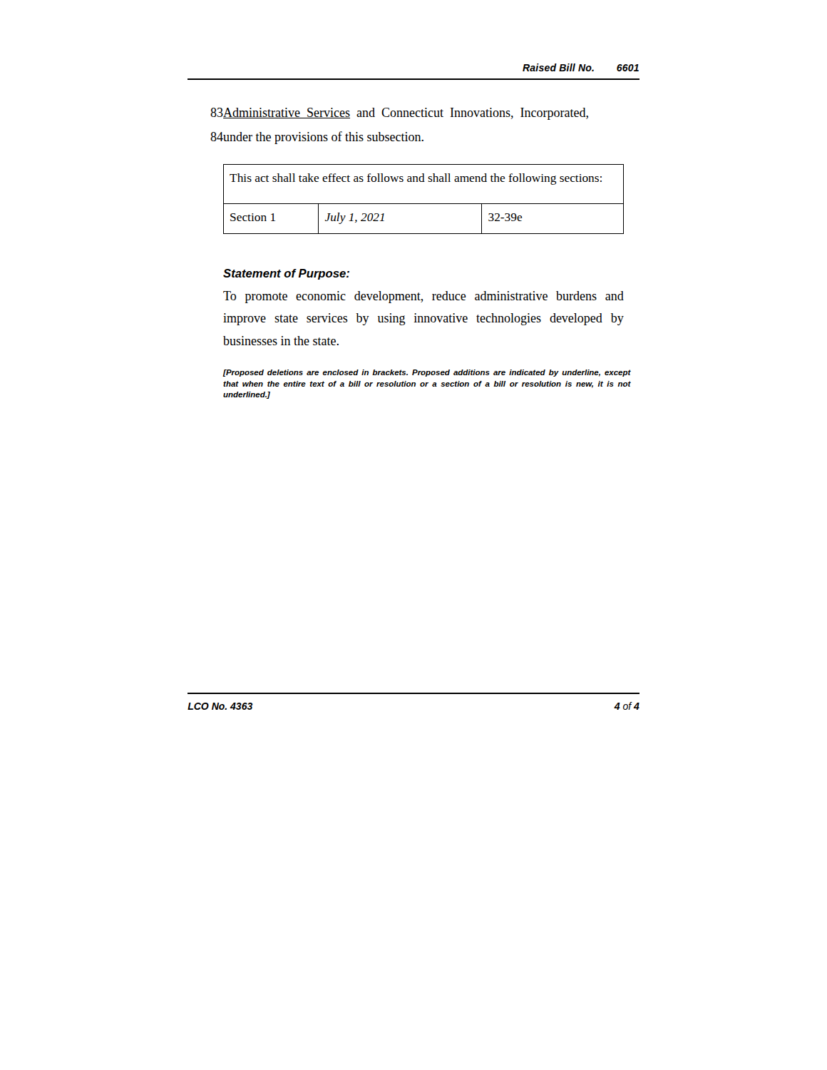Raised Bill No.6601
| 83 | Administrative Services and Connecticut Innovations, Incorporated, |
| 84 | under the provisions of this subsection. |
| This act shall take effect as follows and shall amend the following sections: |
| Section 1 | July 1, 2021 | 32-39e |
Statement of Purpose:
To promote economic development, reduce administrative burdens and improve state services by using innovative technologies developed by businesses in the state.
[Proposed deletions are enclosed in brackets. Proposed additions are indicated by underline, except that when the entire text of a bill or resolution or a section of a bill or resolution is new, it is not underlined.]
LCO No. 4363
4 of 4